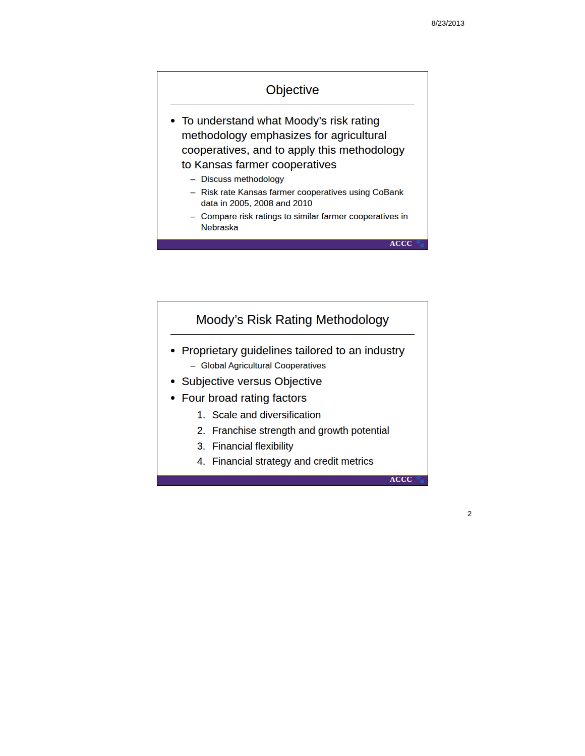8/23/2013
Objective
To understand what Moody’s risk rating methodology emphasizes for agricultural cooperatives, and to apply this methodology to Kansas farmer cooperatives
Discuss methodology
Risk rate Kansas farmer cooperatives using CoBank data in 2005, 2008 and 2010
Compare risk ratings to similar farmer cooperatives in Nebraska
ACCC 🐾
Moody’s Risk Rating Methodology
Proprietary guidelines tailored to an industry
Global Agricultural Cooperatives
Subjective versus Objective
Four broad rating factors
Scale and diversification
Franchise strength and growth potential
Financial flexibility
Financial strategy and credit metrics
ACCC 🐾
2